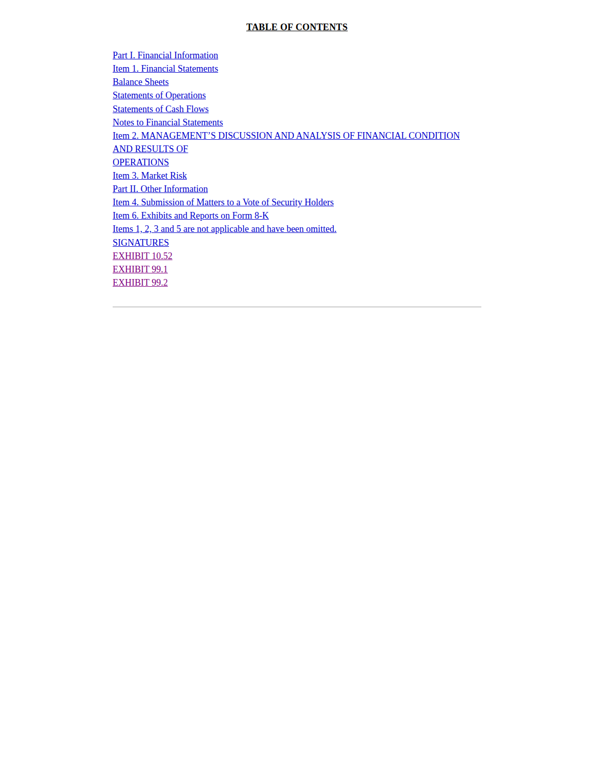TABLE OF CONTENTS
Part I. Financial Information
Item 1. Financial Statements
Balance Sheets
Statements of Operations
Statements of Cash Flows
Notes to Financial Statements
Item 2. MANAGEMENT’S DISCUSSION AND ANALYSIS OF FINANCIAL CONDITION AND RESULTS OF OPERATIONS
Item 3. Market Risk
Part II. Other Information
Item 4. Submission of Matters to a Vote of Security Holders
Item 6. Exhibits and Reports on Form 8-K
Items 1, 2, 3 and 5 are not applicable and have been omitted.
SIGNATURES
EXHIBIT 10.52
EXHIBIT 99.1
EXHIBIT 99.2